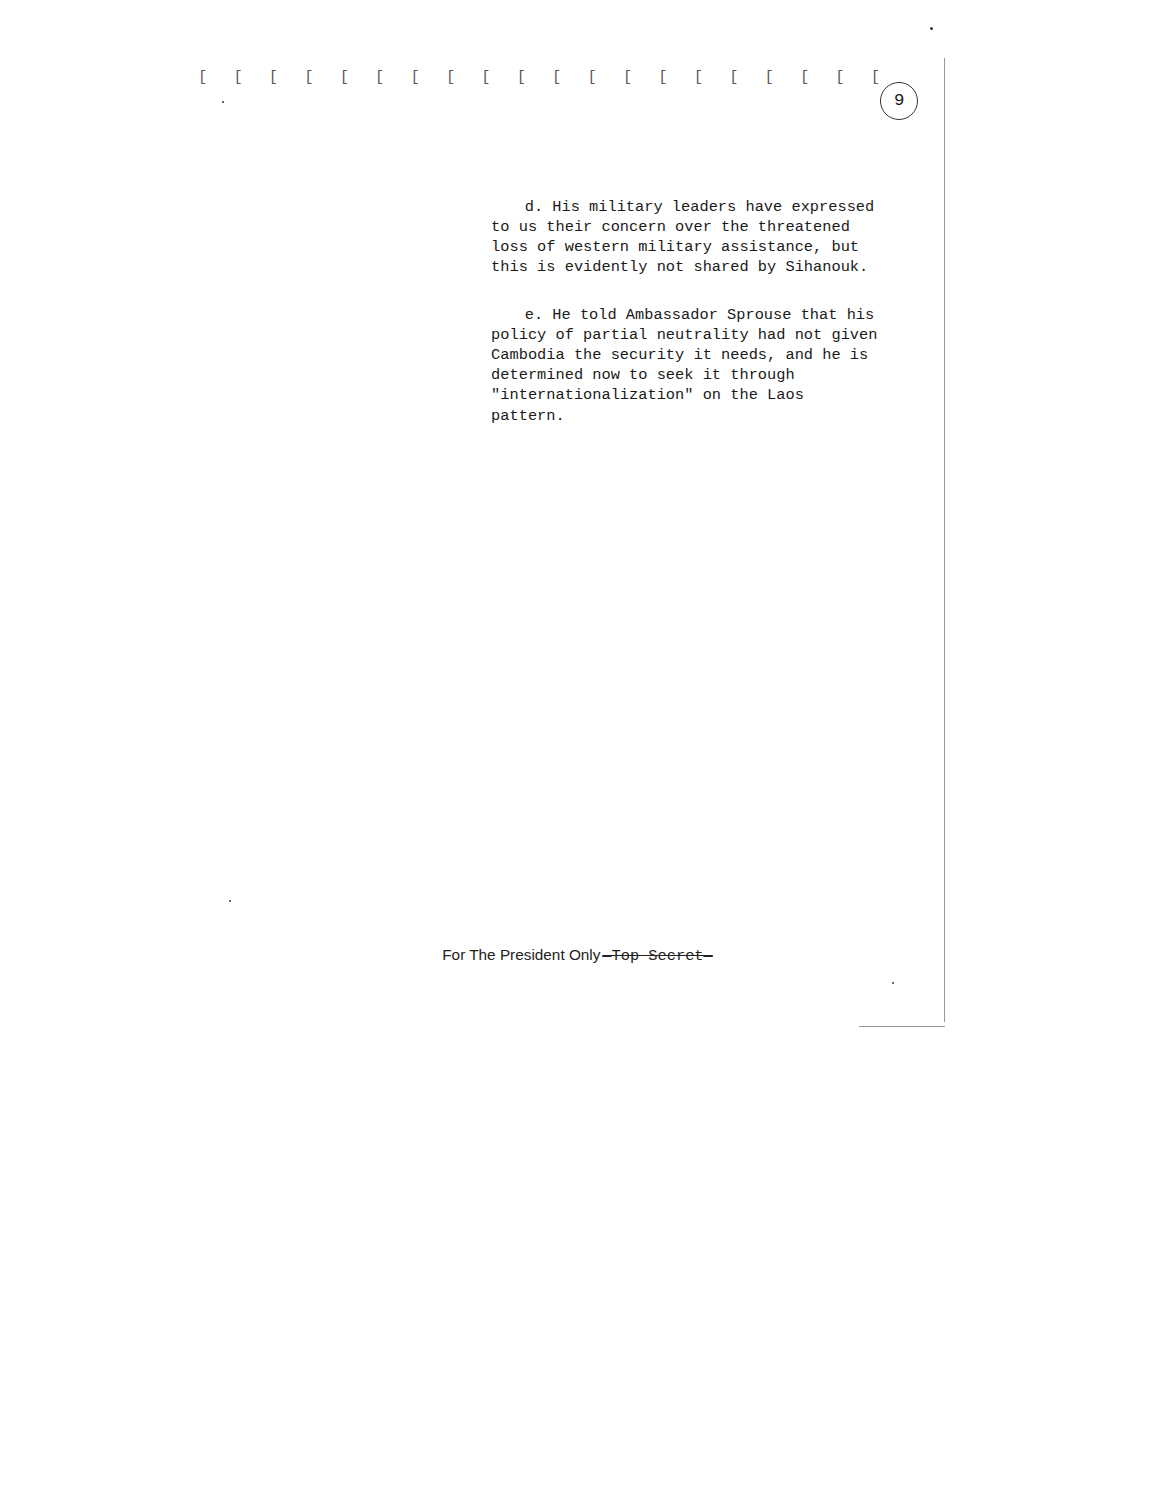[[[[[[[[[[[[[[[[[[[[
9
d. His military leaders have expressed to us their concern over the threatened loss of western military assistance, but this is evidently not shared by Sihanouk.
e. He told Ambassador Sprouse that his policy of partial neutrality had not given Cambodia the security it needs, and he is determined now to seek it through "internationalization" on the Laos pattern.
For The President Only—Top Secret—